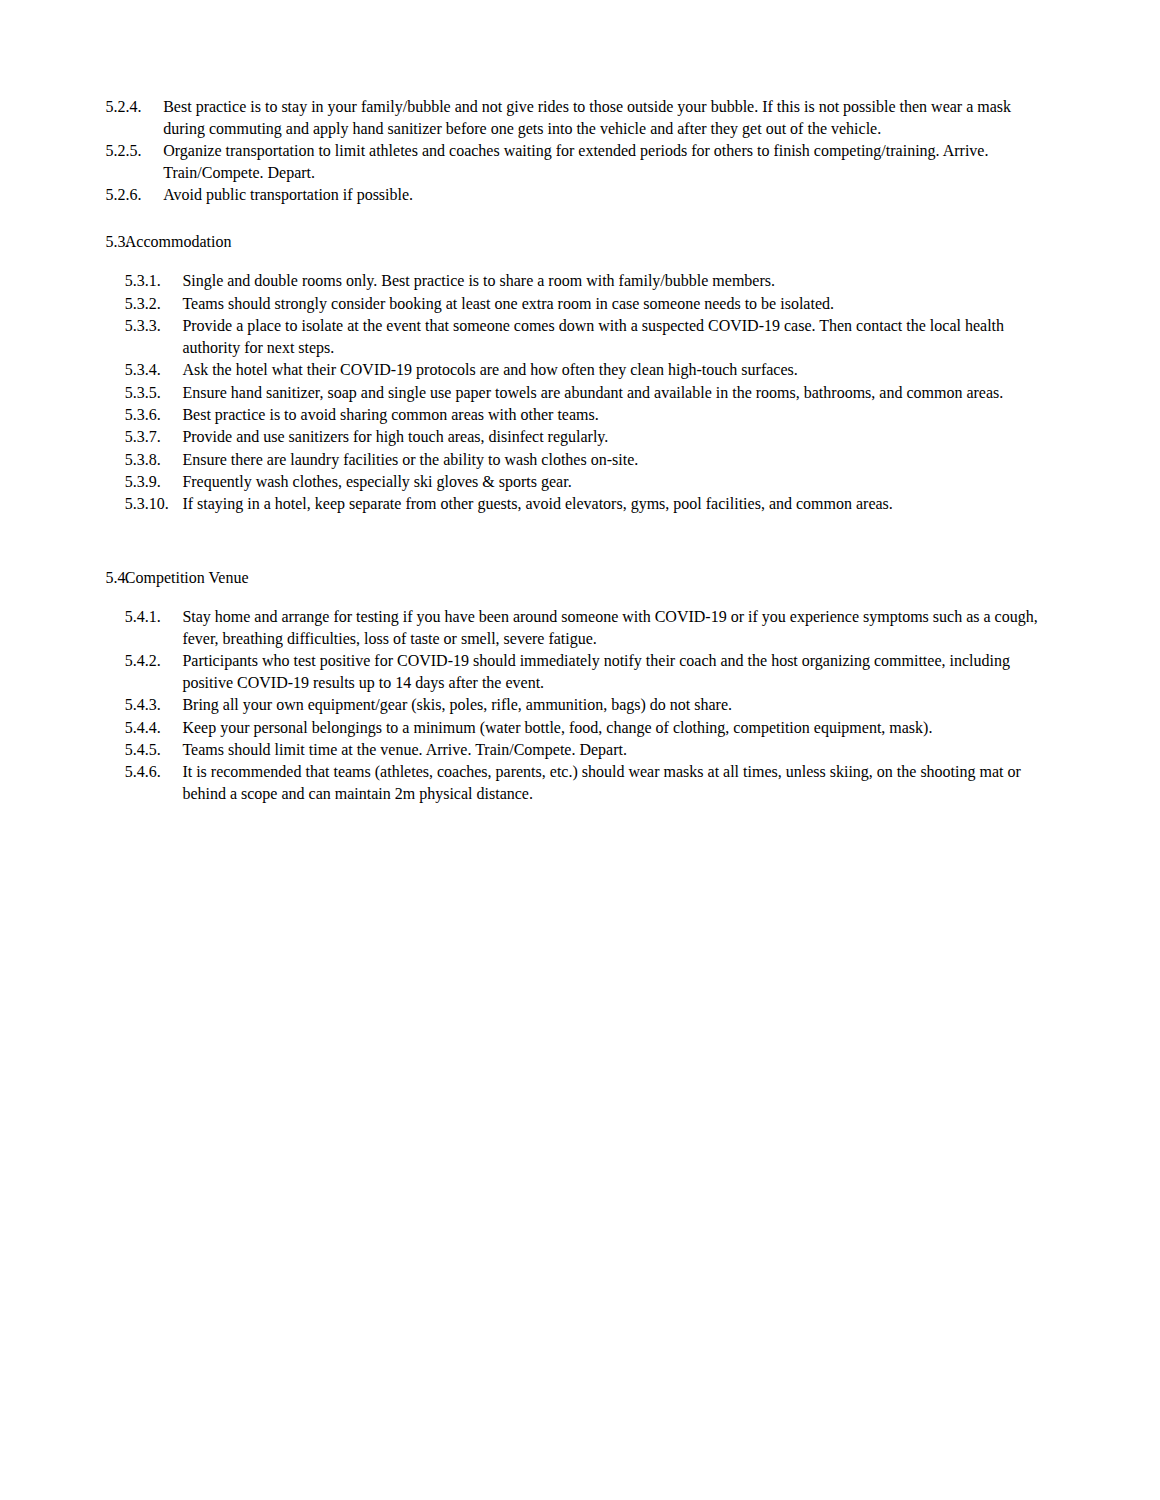5.2.4. Best practice is to stay in your family/bubble and not give rides to those outside your bubble. If this is not possible then wear a mask during commuting and apply hand sanitizer before one gets into the vehicle and after they get out of the vehicle.
5.2.5. Organize transportation to limit athletes and coaches waiting for extended periods for others to finish competing/training. Arrive. Train/Compete. Depart.
5.2.6. Avoid public transportation if possible.
5.3. Accommodation
5.3.1. Single and double rooms only. Best practice is to share a room with family/bubble members.
5.3.2. Teams should strongly consider booking at least one extra room in case someone needs to be isolated.
5.3.3. Provide a place to isolate at the event that someone comes down with a suspected COVID-19 case. Then contact the local health authority for next steps.
5.3.4. Ask the hotel what their COVID-19 protocols are and how often they clean high-touch surfaces.
5.3.5. Ensure hand sanitizer, soap and single use paper towels are abundant and available in the rooms, bathrooms, and common areas.
5.3.6. Best practice is to avoid sharing common areas with other teams.
5.3.7. Provide and use sanitizers for high touch areas, disinfect regularly.
5.3.8. Ensure there are laundry facilities or the ability to wash clothes on-site.
5.3.9. Frequently wash clothes, especially ski gloves & sports gear.
5.3.10. If staying in a hotel, keep separate from other guests, avoid elevators, gyms, pool facilities, and common areas.
5.4. Competition Venue
5.4.1. Stay home and arrange for testing if you have been around someone with COVID-19 or if you experience symptoms such as a cough, fever, breathing difficulties, loss of taste or smell, severe fatigue.
5.4.2. Participants who test positive for COVID-19 should immediately notify their coach and the host organizing committee, including positive COVID-19 results up to 14 days after the event.
5.4.3. Bring all your own equipment/gear (skis, poles, rifle, ammunition, bags) do not share.
5.4.4. Keep your personal belongings to a minimum (water bottle, food, change of clothing, competition equipment, mask).
5.4.5. Teams should limit time at the venue. Arrive. Train/Compete. Depart.
5.4.6. It is recommended that teams (athletes, coaches, parents, etc.) should wear masks at all times, unless skiing, on the shooting mat or behind a scope and can maintain 2m physical distance.